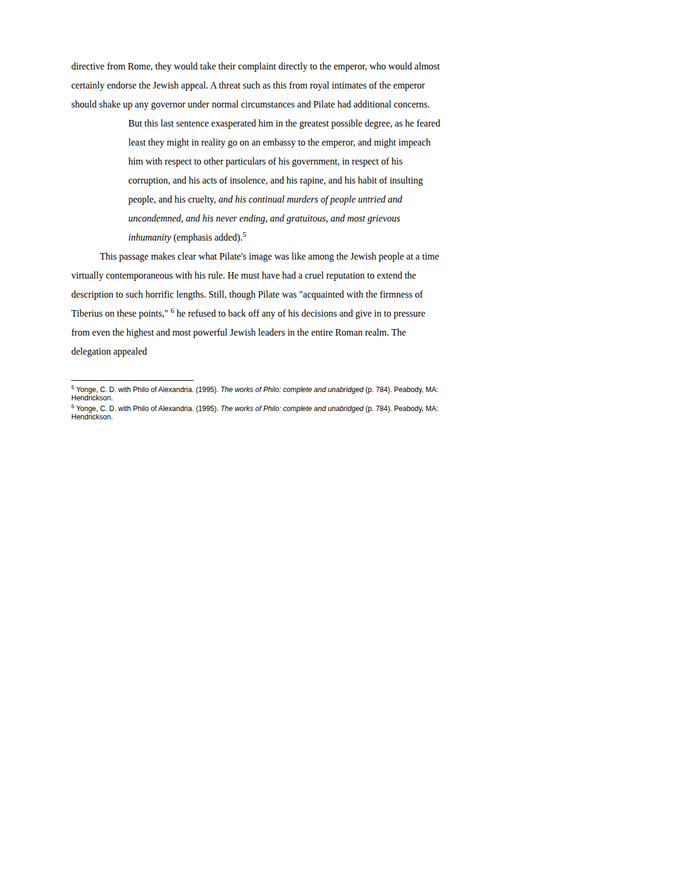directive from Rome, they would take their complaint directly to the emperor, who would almost certainly endorse the Jewish appeal. A threat such as this from royal intimates of the emperor should shake up any governor under normal circumstances and Pilate had additional concerns.
But this last sentence exasperated him in the greatest possible degree, as he feared least they might in reality go on an embassy to the emperor, and might impeach him with respect to other particulars of his government, in respect of his corruption, and his acts of insolence, and his rapine, and his habit of insulting people, and his cruelty, and his continual murders of people untried and uncondemned, and his never ending, and gratuitous, and most grievous inhumanity (emphasis added).5
This passage makes clear what Pilate's image was like among the Jewish people at a time virtually contemporaneous with his rule. He must have had a cruel reputation to extend the description to such horrific lengths. Still, though Pilate was "acquainted with the firmness of Tiberius on these points," 6 he refused to back off any of his decisions and give in to pressure from even the highest and most powerful Jewish leaders in the entire Roman realm. The delegation appealed
5 Yonge, C. D. with Philo of Alexandria. (1995). The works of Philo: complete and unabridged (p. 784). Peabody, MA: Hendrickson.
6 Yonge, C. D. with Philo of Alexandria. (1995). The works of Philo: complete and unabridged (p. 784). Peabody, MA: Hendrickson.